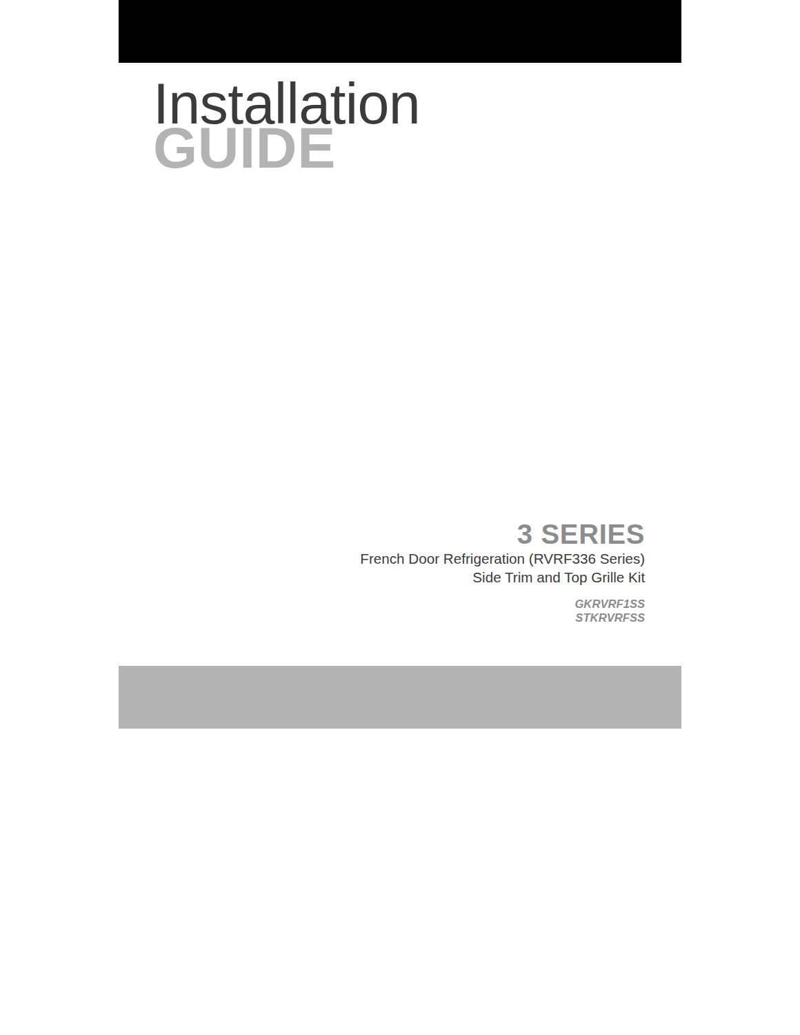Installation GUIDE
3 SERIES
French Door Refrigeration (RVRF336 Series)
Side Trim and Top Grille Kit
GKRVRF1SS
STKRVRFSS